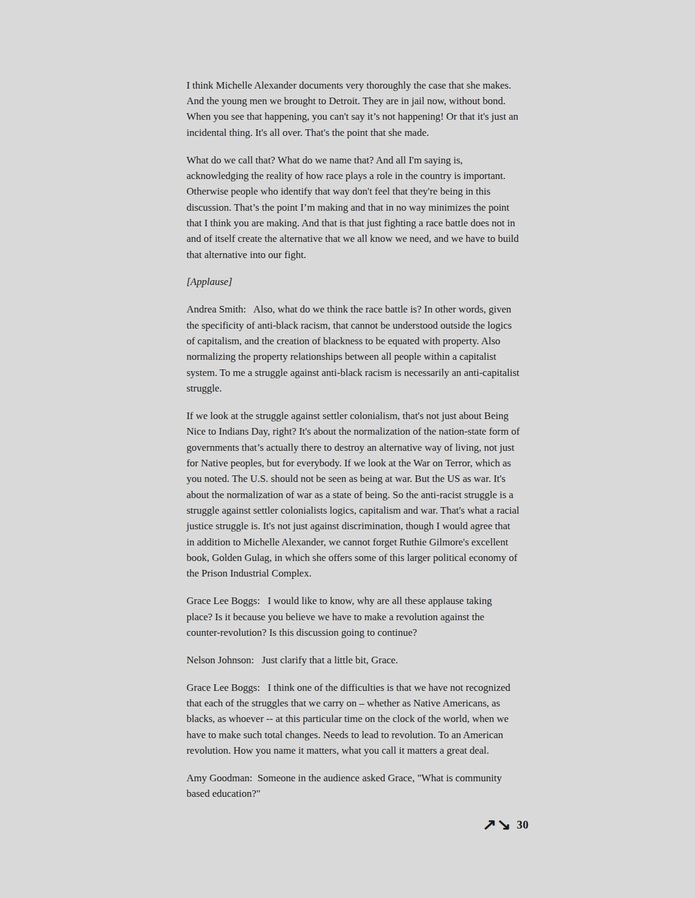I think Michelle Alexander documents very thoroughly the case that she makes. And the young men we brought to Detroit. They are in jail now, without bond. When you see that happening, you can't say it’s not happening! Or that it's just an incidental thing. It's all over. That's the point that she made.
What do we call that? What do we name that? And all I'm saying is, acknowledging the reality of how race plays a role in the country is important. Otherwise people who identify that way don't feel that they're being in this discussion. That’s the point I’m making and that in no way minimizes the point that I think you are making. And that is that just fighting a race battle does not in and of itself create the alternative that we all know we need, and we have to build that alternative into our fight.
[Applause]
Andrea Smith: Also, what do we think the race battle is? In other words, given the specificity of anti-black racism, that cannot be understood outside the logics of capitalism, and the creation of blackness to be equated with property. Also normalizing the property relationships between all people within a capitalist system. To me a struggle against anti-black racism is necessarily an anti-capitalist struggle.
If we look at the struggle against settler colonialism, that's not just about Being Nice to Indians Day, right? It's about the normalization of the nation-state form of governments that’s actually there to destroy an alternative way of living, not just for Native peoples, but for everybody. If we look at the War on Terror, which as you noted. The U.S. should not be seen as being at war. But the US as war. It's about the normalization of war as a state of being. So the anti-racist struggle is a struggle against settler colonialists logics, capitalism and war. That's what a racial justice struggle is. It's not just against discrimination, though I would agree that in addition to Michelle Alexander, we cannot forget Ruthie Gilmore's excellent book, Golden Gulag, in which she offers some of this larger political economy of the Prison Industrial Complex.
Grace Lee Boggs: I would like to know, why are all these applause taking place? Is it because you believe we have to make a revolution against the counter-revolution? Is this discussion going to continue?
Nelson Johnson: Just clarify that a little bit, Grace.
Grace Lee Boggs: I think one of the difficulties is that we have not recognized that each of the struggles that we carry on – whether as Native Americans, as blacks, as whoever -- at this particular time on the clock of the world, when we have to make such total changes. Needs to lead to revolution. To an American revolution. How you name it matters, what you call it matters a great deal.
Amy Goodman: Someone in the audience asked Grace, "What is community based education?"
↗↘ 30